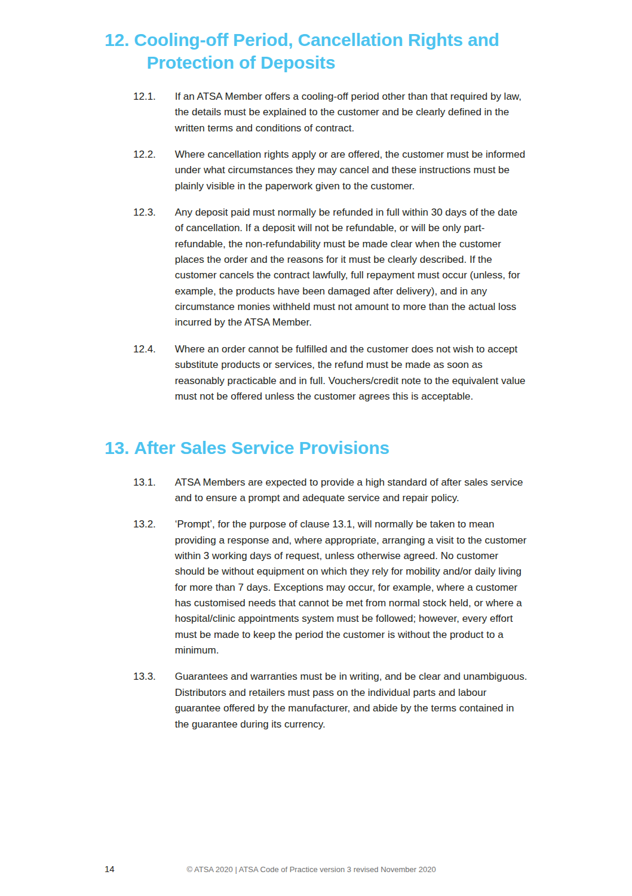12. Cooling-off Period, Cancellation Rights and Protection of Deposits
12.1. If an ATSA Member offers a cooling-off period other than that required by law, the details must be explained to the customer and be clearly defined in the written terms and conditions of contract.
12.2. Where cancellation rights apply or are offered, the customer must be informed under what circumstances they may cancel and these instructions must be plainly visible in the paperwork given to the customer.
12.3. Any deposit paid must normally be refunded in full within 30 days of the date of cancellation. If a deposit will not be refundable, or will be only part-refundable, the non-refundability must be made clear when the customer places the order and the reasons for it must be clearly described. If the customer cancels the contract lawfully, full repayment must occur (unless, for example, the products have been damaged after delivery), and in any circumstance monies withheld must not amount to more than the actual loss incurred by the ATSA Member.
12.4. Where an order cannot be fulfilled and the customer does not wish to accept substitute products or services, the refund must be made as soon as reasonably practicable and in full. Vouchers/credit note to the equivalent value must not be offered unless the customer agrees this is acceptable.
13. After Sales Service Provisions
13.1. ATSA Members are expected to provide a high standard of after sales service and to ensure a prompt and adequate service and repair policy.
13.2. ‘Prompt’, for the purpose of clause 13.1, will normally be taken to mean providing a response and, where appropriate, arranging a visit to the customer within 3 working days of request, unless otherwise agreed. No customer should be without equipment on which they rely for mobility and/or daily living for more than 7 days. Exceptions may occur, for example, where a customer has customised needs that cannot be met from normal stock held, or where a hospital/clinic appointments system must be followed; however, every effort must be made to keep the period the customer is without the product to a minimum.
13.3. Guarantees and warranties must be in writing, and be clear and unambiguous. Distributors and retailers must pass on the individual parts and labour guarantee offered by the manufacturer, and abide by the terms contained in the guarantee during its currency.
14 © ATSA 2020 | ATSA Code of Practice version 3 revised November 2020